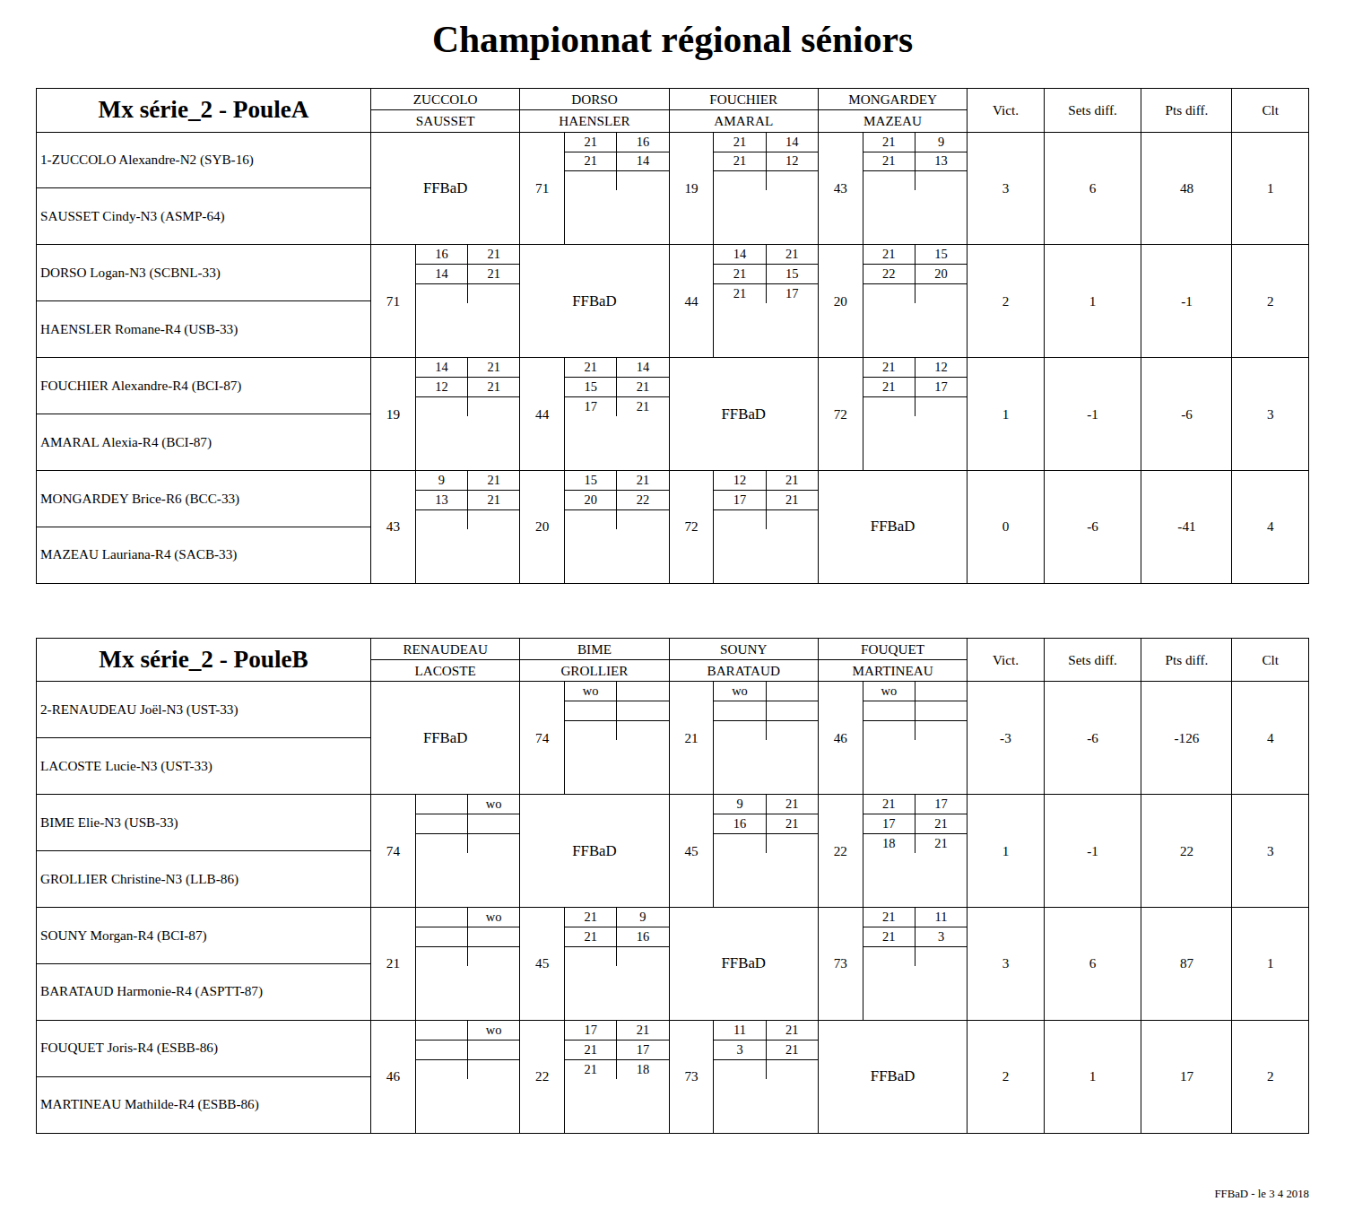Championnat régional séniors
| Mx série_2 - PouleA | ZUCCOLO | DORSO | FOUCHIER | MONGARDEY | Vict. | Sets diff. | Pts diff. | Clt |
| SAUSSET | HAENSLER | AMARAL | MAZEAU |
| 1-ZUCCOLO Alexandre-N2 (SYB-16) | FFBaD | 71 | / 21 / 16 / / 21 / 14 / | 19 | / 21 / 14 / / 21 / 12 / | 43 | / 21 / 9 / / 21 / 13 / | 3 | 6 | 48 | 1 |
| SAUSSET Cindy-N3 (ASMP-64) |
| DORSO Logan-N3 (SCBNL-33) | 71 | / 16 / 21 / / 14 / 21 / | FFBaD | 44 | / 14 / 21 / / 21 / 15 / / 21 / 17 / | 20 | / 21 / 15 / / 22 / 20 / | 2 | 1 | -1 | 2 |
| HAENSLER Romane-R4 (USB-33) |
| FOUCHIER Alexandre-R4 (BCI-87) | 19 | / 14 / 21 / / 12 / 21 / | 44 | / 21 / 14 / / 15 / 21 / / 17 / 21 / | FFBaD | 72 | / 21 / 12 / / 21 / 17 / | 1 | -1 | -6 | 3 |
| AMARAL Alexia-R4 (BCI-87) |
| MONGARDEY Brice-R6 (BCC-33) | 43 | / 9 / 21 / / 13 / 21 / | 20 | / 15 / 21 / / 20 / 22 / | 72 | / 12 / 21 / / 17 / 21 / | FFBaD | 0 | -6 | -41 | 4 |
| MAZEAU Lauriana-R4 (SACB-33) |
| Mx série_2 - PouleB | RENAUDEAU | BIME | SOUNY | FOUQUET | Vict. | Sets diff. | Pts diff. | Clt |
| LACOSTE | GROLLIER | BARATAUD | MARTINEAU |
| 2-RENAUDEAU Joël-N3 (UST-33) | FFBaD | 74 | / wo / / | 21 | / wo / / | 46 | / wo / / | -3 | -6 | -126 | 4 |
| LACOSTE Lucie-N3 (UST-33) |
| BIME Elie-N3 (USB-33) | 74 | / / wo / | FFBaD | 45 | / 9 / 21 / / 16 / 21 / | 22 | / 21 / 17 / / 17 / 21 / / 18 / 21 / | 1 | -1 | 22 | 3 |
| GROLLIER Christine-N3 (LLB-86) |
| SOUNY Morgan-R4 (BCI-87) | 21 | / / wo / | 45 | / 21 / 9 / / 21 / 16 / | FFBaD | 73 | / 21 / 11 / / 21 / 3 / | 3 | 6 | 87 | 1 |
| BARATAUD Harmonie-R4 (ASPTT-87) |
| FOUQUET Joris-R4 (ESBB-86) | 46 | / / wo / | 22 | / 17 / 21 / / 21 / 17 / / 21 / 18 / | 73 | / 11 / 21 / / 3 / 21 / | FFBaD | 2 | 1 | 17 | 2 |
| MARTINEAU Mathilde-R4 (ESBB-86) |
FFBaD - le 3 4 2018